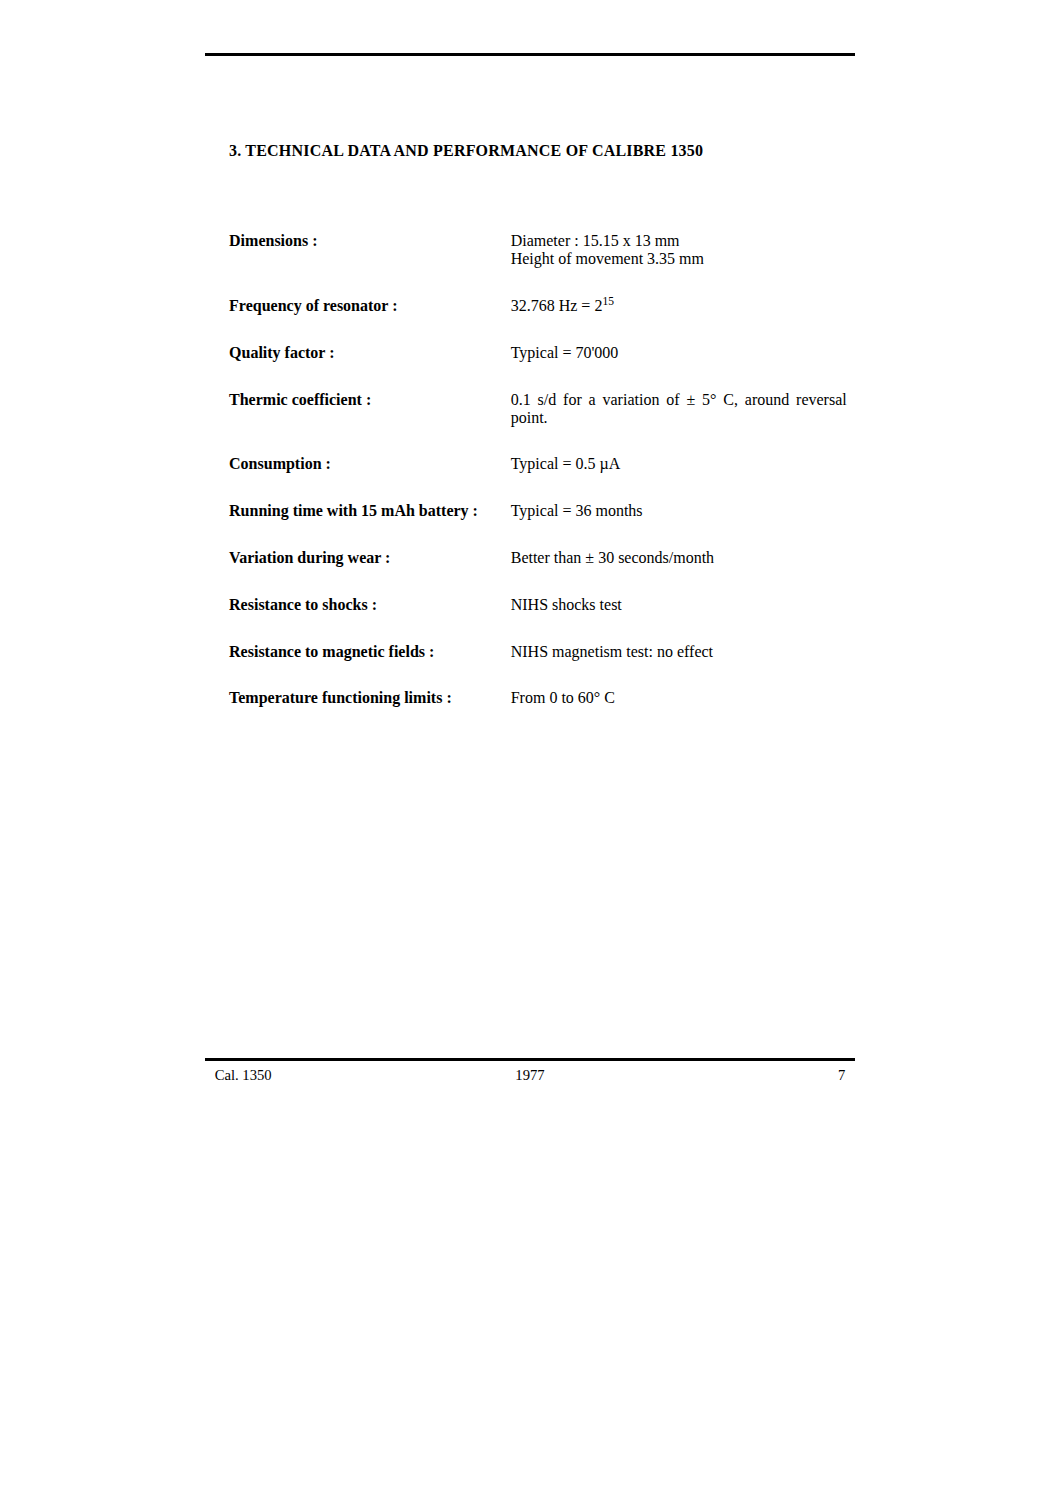3. TECHNICAL DATA AND PERFORMANCE OF CALIBRE 1350
| Dimensions : | Diameter : 15.15 x 13 mm Height of movement 3.35 mm |
| Frequency of resonator : | 32.768 Hz = 2 15 |
| Quality factor : | Typical = 70'000 |
| Thermic coefficient : | 0.1 s/d for a variation of ± 5° C, around reversal point. |
| Consumption : | Typical = 0.5 µA |
| Running time with 15 mAh battery : | Typical = 36 months |
| Variation during wear : | Better than ± 30 seconds/month |
| Resistance to shocks : | NIHS shocks test |
| Resistance to magnetic fields : | NIHS magnetism test: no effect |
| Temperature functioning limits : | From 0 to 60° C |
Cal. 1350
1977
7